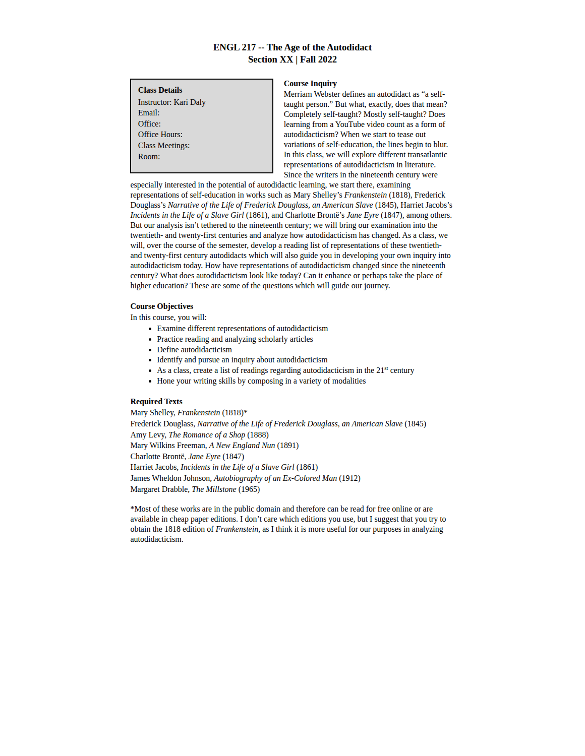ENGL 217 -- The Age of the Autodidact Section XX | Fall 2022
Class Details
Instructor: Kari Daly
Email:
Office:
Office Hours:
Class Meetings:
Room:
Course Inquiry
Merriam Webster defines an autodidact as “a self-taught person.” But what, exactly, does that mean? Completely self-taught? Mostly self-taught? Does learning from a YouTube video count as a form of autodidacticism? When we start to tease out variations of self-education, the lines begin to blur. In this class, we will explore different transatlantic representations of autodidacticism in literature. Since the writers in the nineteenth century were especially interested in the potential of autodidactic learning, we start there, examining representations of self-education in works such as Mary Shelley’s Frankenstein (1818), Frederick Douglass’s Narrative of the Life of Frederick Douglass, an American Slave (1845), Harriet Jacobs’s Incidents in the Life of a Slave Girl (1861), and Charlotte Brontë’s Jane Eyre (1847), among others. But our analysis isn’t tethered to the nineteenth century; we will bring our examination into the twentieth- and twenty-first centuries and analyze how autodidacticism has changed. As a class, we will, over the course of the semester, develop a reading list of representations of these twentieth- and twenty-first century autodidacts which will also guide you in developing your own inquiry into autodidacticism today. How have representations of autodidacticism changed since the nineteenth century? What does autodidacticism look like today? Can it enhance or perhaps take the place of higher education? These are some of the questions which will guide our journey.
Course Objectives
In this course, you will:
Examine different representations of autodidacticism
Practice reading and analyzing scholarly articles
Define autodidacticism
Identify and pursue an inquiry about autodidacticism
As a class, create a list of readings regarding autodidacticism in the 21st century
Hone your writing skills by composing in a variety of modalities
Required Texts
Mary Shelley, Frankenstein (1818)*
Frederick Douglass, Narrative of the Life of Frederick Douglass, an American Slave (1845)
Amy Levy, The Romance of a Shop (1888)
Mary Wilkins Freeman, A New England Nun (1891)
Charlotte Brontë, Jane Eyre (1847)
Harriet Jacobs, Incidents in the Life of a Slave Girl (1861)
James Wheldon Johnson, Autobiography of an Ex-Colored Man (1912)
Margaret Drabble, The Millstone (1965)
*Most of these works are in the public domain and therefore can be read for free online or are available in cheap paper editions. I don’t care which editions you use, but I suggest that you try to obtain the 1818 edition of Frankenstein, as I think it is more useful for our purposes in analyzing autodidacticism.